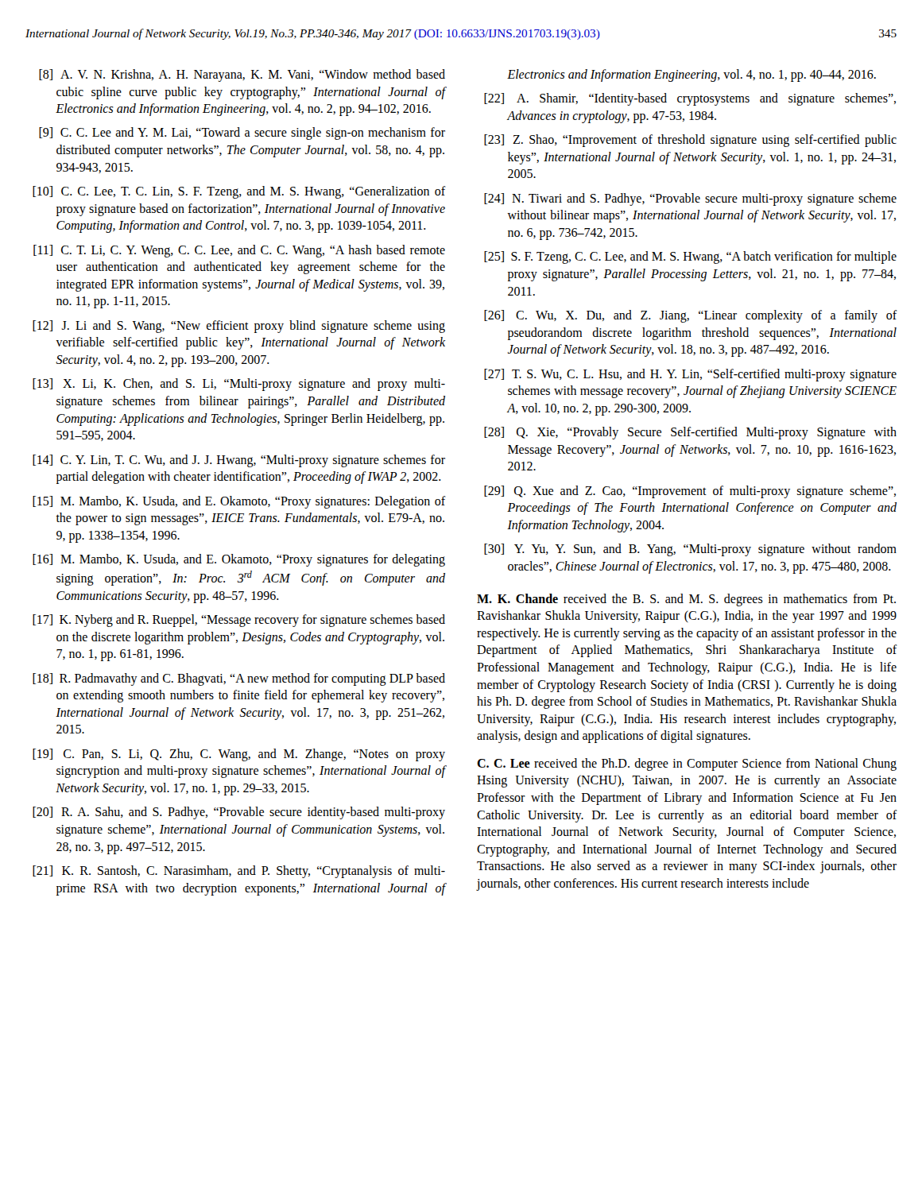International Journal of Network Security, Vol.19, No.3, PP.340-346, May 2017 (DOI: 10.6633/IJNS.201703.19(3).03) 345
[8] A. V. N. Krishna, A. H. Narayana, K. M. Vani, “Window method based cubic spline curve public key cryptography,” International Journal of Electronics and Information Engineering, vol. 4, no. 2, pp. 94–102, 2016.
[9] C. C. Lee and Y. M. Lai, “Toward a secure single sign-on mechanism for distributed computer networks”, The Computer Journal, vol. 58, no. 4, pp. 934-943, 2015.
[10] C. C. Lee, T. C. Lin, S. F. Tzeng, and M. S. Hwang, “Generalization of proxy signature based on factorization”, International Journal of Innovative Computing, Information and Control, vol. 7, no. 3, pp. 1039-1054, 2011.
[11] C. T. Li, C. Y. Weng, C. C. Lee, and C. C. Wang, “A hash based remote user authentication and authenticated key agreement scheme for the integrated EPR information systems”, Journal of Medical Systems, vol. 39, no. 11, pp. 1-11, 2015.
[12] J. Li and S. Wang, “New efficient proxy blind signature scheme using verifiable self-certified public key”, International Journal of Network Security, vol. 4, no. 2, pp. 193–200, 2007.
[13] X. Li, K. Chen, and S. Li, “Multi-proxy signature and proxy multi-signature schemes from bilinear pairings”, Parallel and Distributed Computing: Applications and Technologies, Springer Berlin Heidelberg, pp. 591–595, 2004.
[14] C. Y. Lin, T. C. Wu, and J. J. Hwang, “Multi-proxy signature schemes for partial delegation with cheater identification”, Proceeding of IWAP 2, 2002.
[15] M. Mambo, K. Usuda, and E. Okamoto, “Proxy signatures: Delegation of the power to sign messages”, IEICE Trans. Fundamentals, vol. E79-A, no. 9, pp. 1338–1354, 1996.
[16] M. Mambo, K. Usuda, and E. Okamoto, “Proxy signatures for delegating signing operation”, In: Proc. 3rd ACM Conf. on Computer and Communications Security, pp. 48–57, 1996.
[17] K. Nyberg and R. Rueppel, “Message recovery for signature schemes based on the discrete logarithm problem”, Designs, Codes and Cryptography, vol. 7, no. 1, pp. 61-81, 1996.
[18] R. Padmavathy and C. Bhagvati, “A new method for computing DLP based on extending smooth numbers to finite field for ephemeral key recovery”, International Journal of Network Security, vol. 17, no. 3, pp. 251–262, 2015.
[19] C. Pan, S. Li, Q. Zhu, C. Wang, and M. Zhange, “Notes on proxy signcryption and multi-proxy signature schemes”, International Journal of Network Security, vol. 17, no. 1, pp. 29–33, 2015.
[20] R. A. Sahu, and S. Padhye, “Provable secure identity-based multi-proxy signature scheme”, International Journal of Communication Systems, vol. 28, no. 3, pp. 497–512, 2015.
[21] K. R. Santosh, C. Narasimham, and P. Shetty, “Cryptanalysis of multi-prime RSA with two decryption exponents,” International Journal of Electronics and Information Engineering, vol. 4, no. 1, pp. 40–44, 2016.
[22] A. Shamir, “Identity-based cryptosystems and signature schemes”, Advances in cryptology, pp. 47-53, 1984.
[23] Z. Shao, “Improvement of threshold signature using self-certified public keys”, International Journal of Network Security, vol. 1, no. 1, pp. 24–31, 2005.
[24] N. Tiwari and S. Padhye, “Provable secure multi-proxy signature scheme without bilinear maps”, International Journal of Network Security, vol. 17, no. 6, pp. 736–742, 2015.
[25] S. F. Tzeng, C. C. Lee, and M. S. Hwang, “A batch verification for multiple proxy signature”, Parallel Processing Letters, vol. 21, no. 1, pp. 77–84, 2011.
[26] C. Wu, X. Du, and Z. Jiang, “Linear complexity of a family of pseudorandom discrete logarithm threshold sequences”, International Journal of Network Security, vol. 18, no. 3, pp. 487–492, 2016.
[27] T. S. Wu, C. L. Hsu, and H. Y. Lin, “Self-certified multi-proxy signature schemes with message recovery”, Journal of Zhejiang University SCIENCE A, vol. 10, no. 2, pp. 290-300, 2009.
[28] Q. Xie, “Provably Secure Self-certified Multi-proxy Signature with Message Recovery”, Journal of Networks, vol. 7, no. 10, pp. 1616-1623, 2012.
[29] Q. Xue and Z. Cao, “Improvement of multi-proxy signature scheme”, Proceedings of The Fourth International Conference on Computer and Information Technology, 2004.
[30] Y. Yu, Y. Sun, and B. Yang, “Multi-proxy signature without random oracles”, Chinese Journal of Electronics, vol. 17, no. 3, pp. 475–480, 2008.
M. K. Chande received the B. S. and M. S. degrees in mathematics from Pt. Ravishankar Shukla University, Raipur (C.G.), India, in the year 1997 and 1999 respectively. He is currently serving as the capacity of an assistant professor in the Department of Applied Mathematics, Shri Shankaracharya Institute of Professional Management and Technology, Raipur (C.G.), India. He is life member of Cryptology Research Society of India (CRSI ). Currently he is doing his Ph. D. degree from School of Studies in Mathematics, Pt. Ravishankar Shukla University, Raipur (C.G.), India. His research interest includes cryptography, analysis, design and applications of digital signatures.
C. C. Lee received the Ph.D. degree in Computer Science from National Chung Hsing University (NCHU), Taiwan, in 2007. He is currently an Associate Professor with the Department of Library and Information Science at Fu Jen Catholic University. Dr. Lee is currently as an editorial board member of International Journal of Network Security, Journal of Computer Science, Cryptography, and International Journal of Internet Technology and Secured Transactions. He also served as a reviewer in many SCI-index journals, other journals, other conferences. His current research interests include